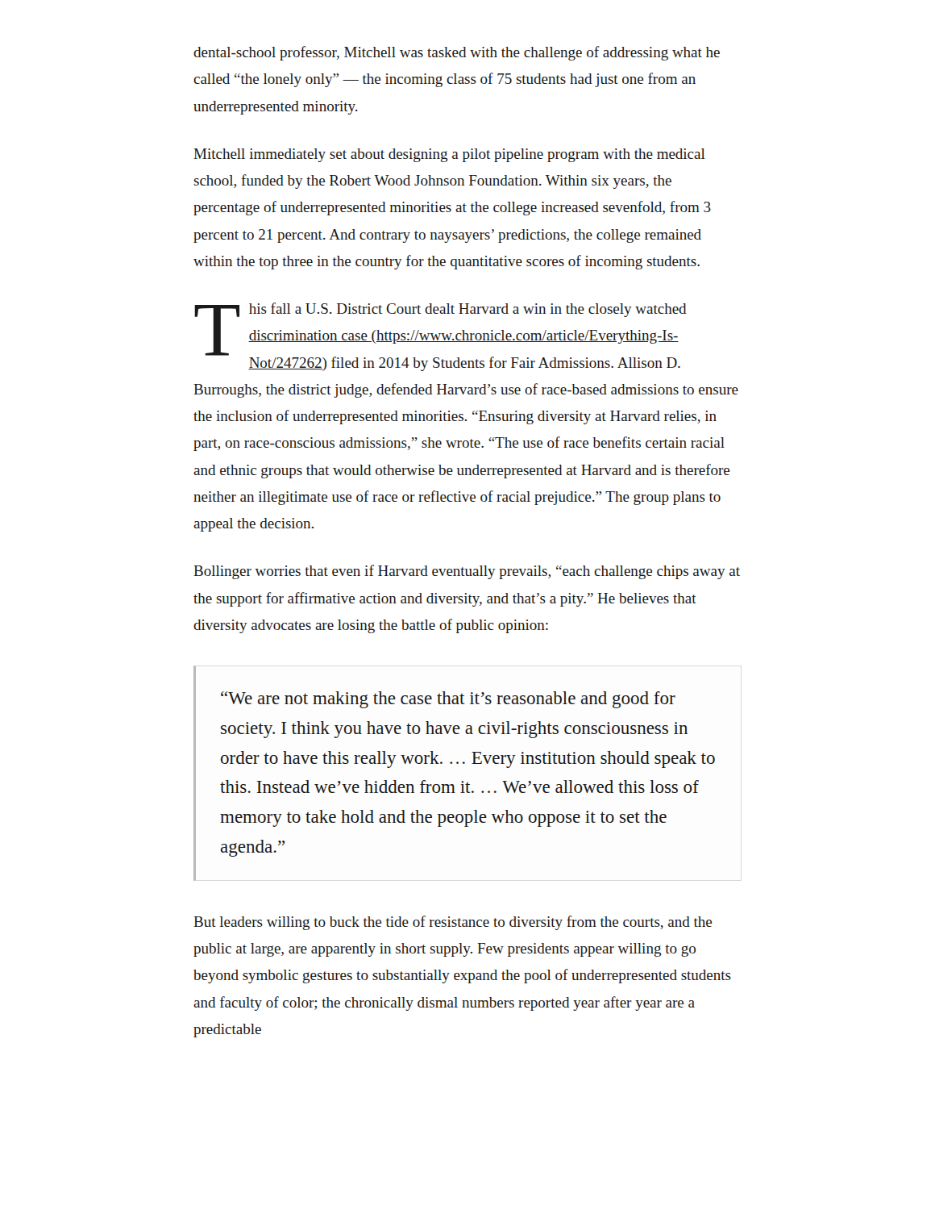dental-school professor, Mitchell was tasked with the challenge of addressing what he called “the lonely only” — the incoming class of 75 students had just one from an underrepresented minority.
Mitchell immediately set about designing a pilot pipeline program with the medical school, funded by the Robert Wood Johnson Foundation. Within six years, the percentage of underrepresented minorities at the college increased sevenfold, from 3 percent to 21 percent. And contrary to naysayers’ predictions, the college remained within the top three in the country for the quantitative scores of incoming students.
This fall a U.S. District Court dealt Harvard a win in the closely watched discrimination case (https://www.chronicle.com/article/Everything-Is-Not/247262) filed in 2014 by Students for Fair Admissions. Allison D. Burroughs, the district judge, defended Harvard’s use of race-based admissions to ensure the inclusion of underrepresented minorities. “Ensuring diversity at Harvard relies, in part, on race-conscious admissions,” she wrote. “The use of race benefits certain racial and ethnic groups that would otherwise be underrepresented at Harvard and is therefore neither an illegitimate use of race or reflective of racial prejudice.” The group plans to appeal the decision.
Bollinger worries that even if Harvard eventually prevails, “each challenge chips away at the support for affirmative action and diversity, and that’s a pity.” He believes that diversity advocates are losing the battle of public opinion:
“We are not making the case that it’s reasonable and good for society. I think you have to have a civil-rights consciousness in order to have this really work. … Every institution should speak to this. Instead we’ve hidden from it. … We’ve allowed this loss of memory to take hold and the people who oppose it to set the agenda.”
But leaders willing to buck the tide of resistance to diversity from the courts, and the public at large, are apparently in short supply. Few presidents appear willing to go beyond symbolic gestures to substantially expand the pool of underrepresented students and faculty of color; the chronically dismal numbers reported year after year are a predictable